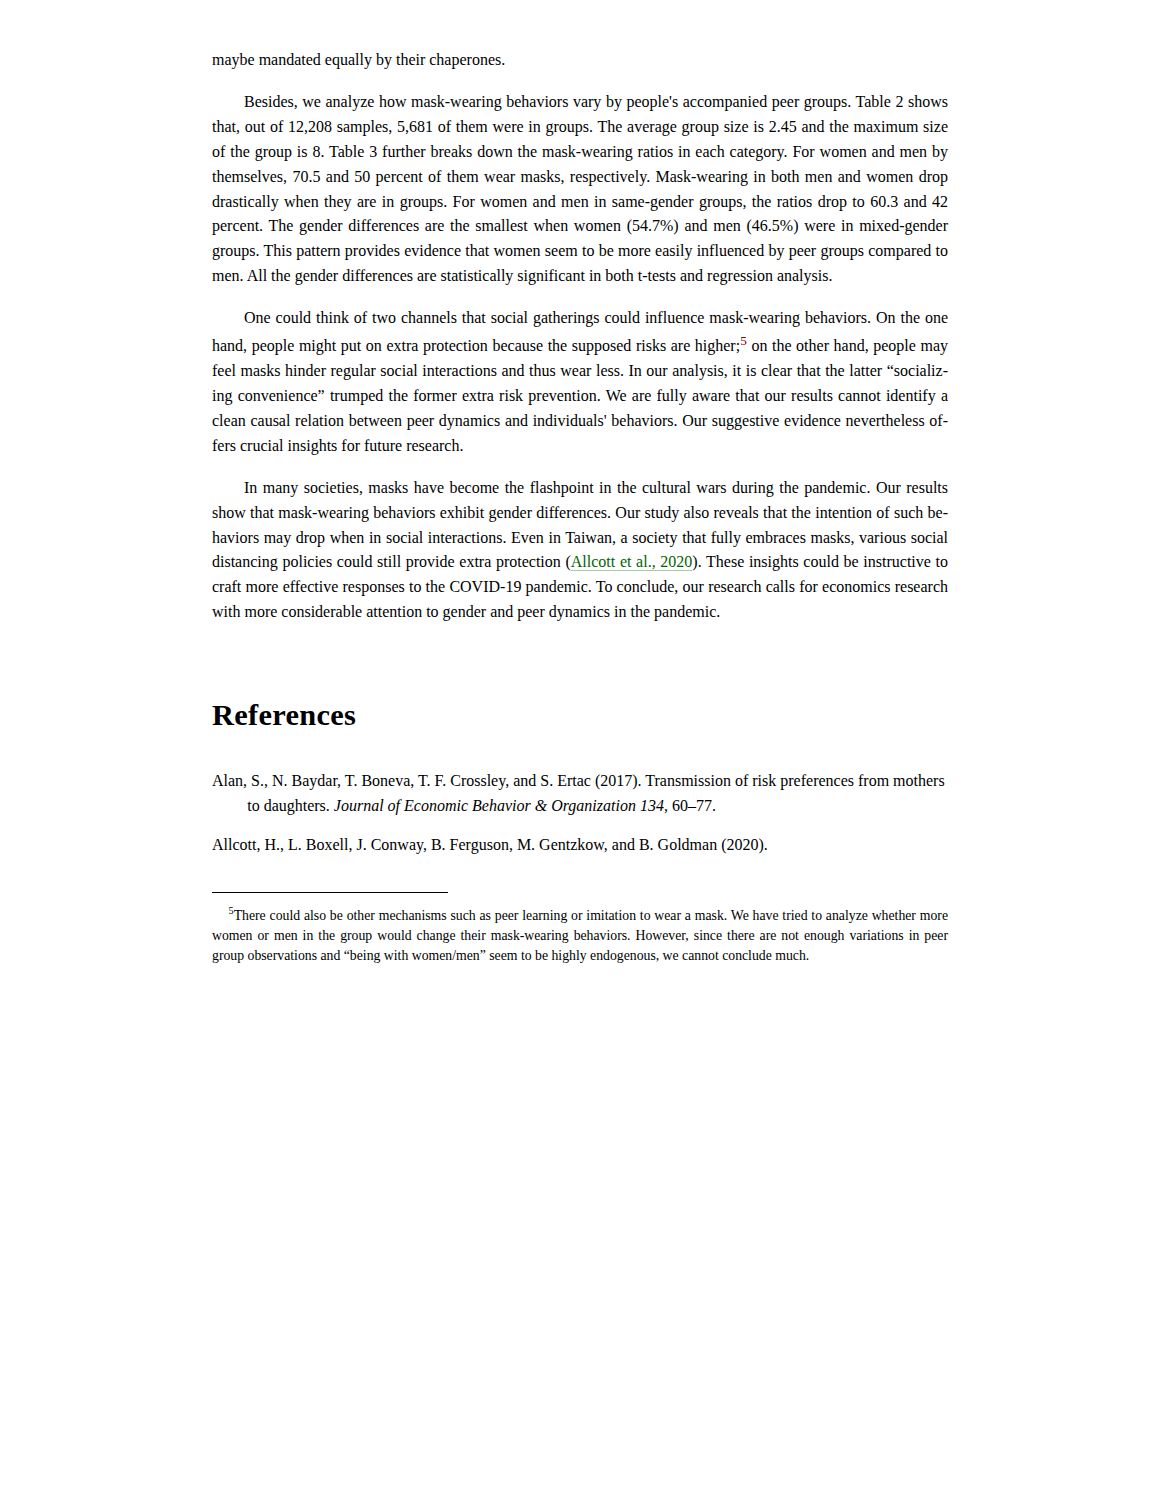maybe mandated equally by their chaperones.
Besides, we analyze how mask-wearing behaviors vary by people's accompanied peer groups. Table 2 shows that, out of 12,208 samples, 5,681 of them were in groups. The average group size is 2.45 and the maximum size of the group is 8. Table 3 further breaks down the mask-wearing ratios in each category. For women and men by themselves, 70.5 and 50 percent of them wear masks, respectively. Mask-wearing in both men and women drop drastically when they are in groups. For women and men in same-gender groups, the ratios drop to 60.3 and 42 percent. The gender differences are the smallest when women (54.7%) and men (46.5%) were in mixed-gender groups. This pattern provides evidence that women seem to be more easily influenced by peer groups compared to men. All the gender differences are statistically significant in both t-tests and regression analysis.
One could think of two channels that social gatherings could influence mask-wearing behaviors. On the one hand, people might put on extra protection because the supposed risks are higher;5 on the other hand, people may feel masks hinder regular social interactions and thus wear less. In our analysis, it is clear that the latter “socializing convenience” trumped the former extra risk prevention. We are fully aware that our results cannot identify a clean causal relation between peer dynamics and individuals' behaviors. Our suggestive evidence nevertheless offers crucial insights for future research.
In many societies, masks have become the flashpoint in the cultural wars during the pandemic. Our results show that mask-wearing behaviors exhibit gender differences. Our study also reveals that the intention of such behaviors may drop when in social interactions. Even in Taiwan, a society that fully embraces masks, various social distancing policies could still provide extra protection (Allcott et al., 2020). These insights could be instructive to craft more effective responses to the COVID-19 pandemic. To conclude, our research calls for economics research with more considerable attention to gender and peer dynamics in the pandemic.
References
Alan, S., N. Baydar, T. Boneva, T. F. Crossley, and S. Ertac (2017). Transmission of risk preferences from mothers to daughters. Journal of Economic Behavior & Organization 134, 60–77.
Allcott, H., L. Boxell, J. Conway, B. Ferguson, M. Gentzkow, and B. Goldman (2020).
5 There could also be other mechanisms such as peer learning or imitation to wear a mask. We have tried to analyze whether more women or men in the group would change their mask-wearing behaviors. However, since there are not enough variations in peer group observations and “being with women/men” seem to be highly endogenous, we cannot conclude much.